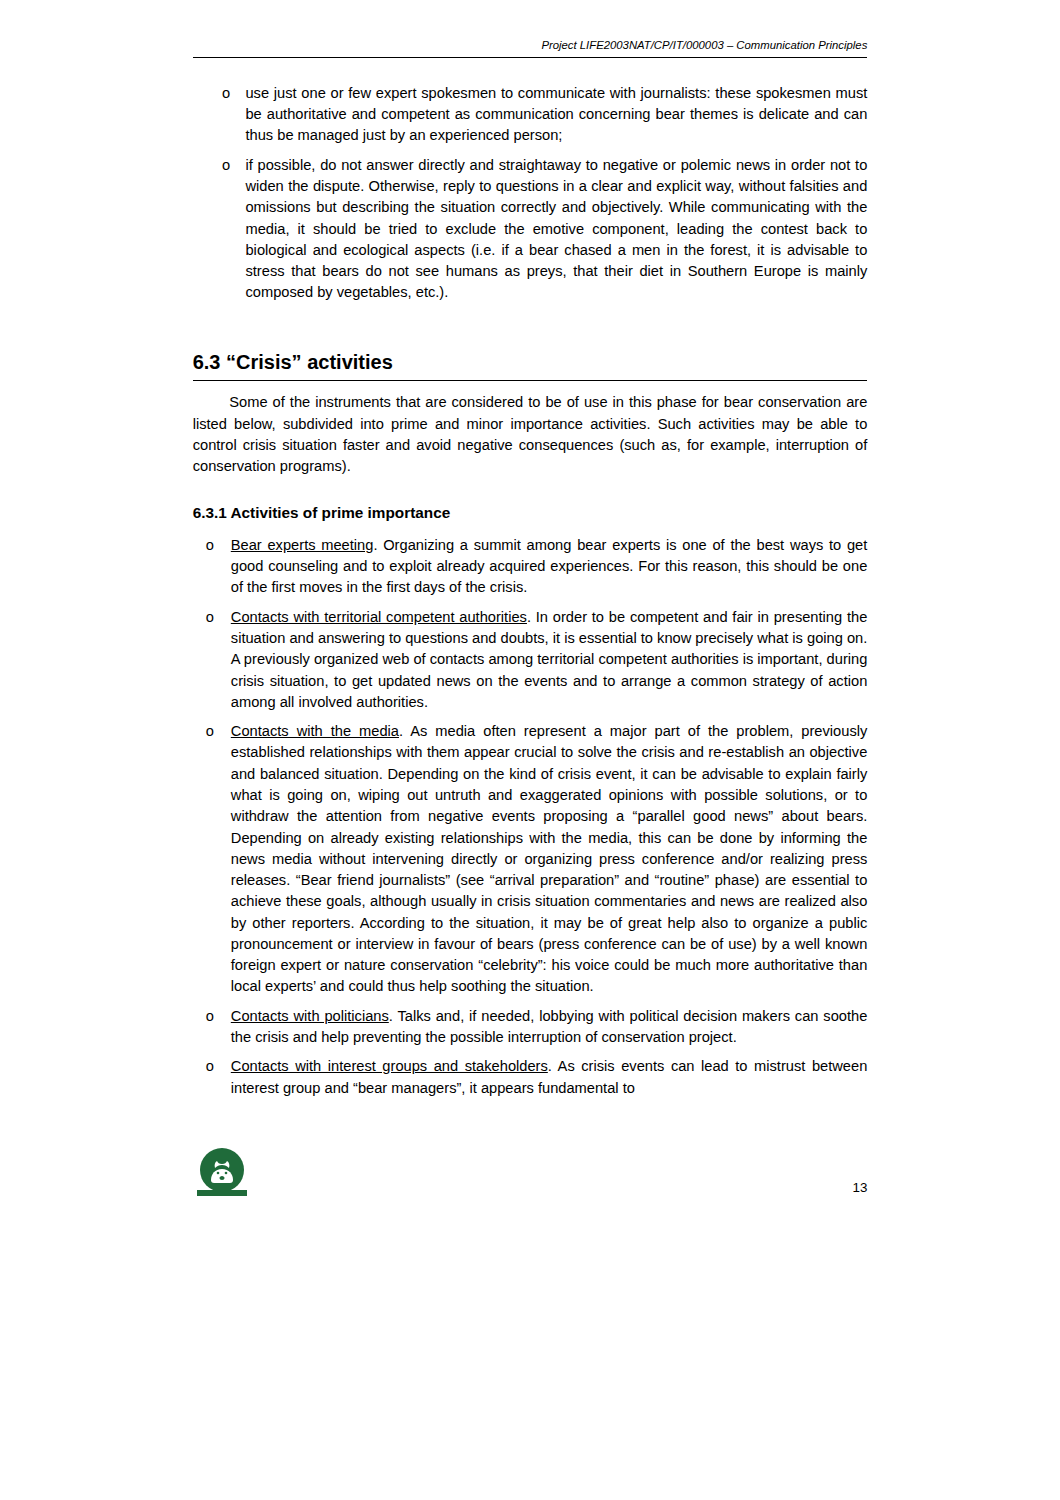Project LIFE2003NAT/CP/IT/000003 – Communication Principles
use just one or few expert spokesmen to communicate with journalists: these spokesmen must be authoritative and competent as communication concerning bear themes is delicate and can thus be managed just by an experienced person;
if possible, do not answer directly and straightaway to negative or polemic news in order not to widen the dispute. Otherwise, reply to questions in a clear and explicit way, without falsities and omissions but describing the situation correctly and objectively. While communicating with the media, it should be tried to exclude the emotive component, leading the contest back to biological and ecological aspects (i.e. if a bear chased a men in the forest, it is advisable to stress that bears do not see humans as preys, that their diet in Southern Europe is mainly composed by vegetables, etc.).
6.3 “Crisis” activities
Some of the instruments that are considered to be of use in this phase for bear conservation are listed below, subdivided into prime and minor importance activities. Such activities may be able to control crisis situation faster and avoid negative consequences (such as, for example, interruption of conservation programs).
6.3.1 Activities of prime importance
Bear experts meeting. Organizing a summit among bear experts is one of the best ways to get good counseling and to exploit already acquired experiences. For this reason, this should be one of the first moves in the first days of the crisis.
Contacts with territorial competent authorities. In order to be competent and fair in presenting the situation and answering to questions and doubts, it is essential to know precisely what is going on. A previously organized web of contacts among territorial competent authorities is important, during crisis situation, to get updated news on the events and to arrange a common strategy of action among all involved authorities.
Contacts with the media. As media often represent a major part of the problem, previously established relationships with them appear crucial to solve the crisis and re-establish an objective and balanced situation. Depending on the kind of crisis event, it can be advisable to explain fairly what is going on, wiping out untruth and exaggerated opinions with possible solutions, or to withdraw the attention from negative events proposing a “parallel good news” about bears. Depending on already existing relationships with the media, this can be done by informing the news media without intervening directly or organizing press conference and/or realizing press releases. “Bear friend journalists” (see “arrival preparation” and “routine” phase) are essential to achieve these goals, although usually in crisis situation commentaries and news are realized also by other reporters. According to the situation, it may be of great help also to organize a public pronouncement or interview in favour of bears (press conference can be of use) by a well known foreign expert or nature conservation “celebrity”: his voice could be much more authoritative than local experts’ and could thus help soothing the situation.
Contacts with politicians. Talks and, if needed, lobbying with political decision makers can soothe the crisis and help preventing the possible interruption of conservation project.
Contacts with interest groups and stakeholders. As crisis events can lead to mistrust between interest group and “bear managers”, it appears fundamental to
13